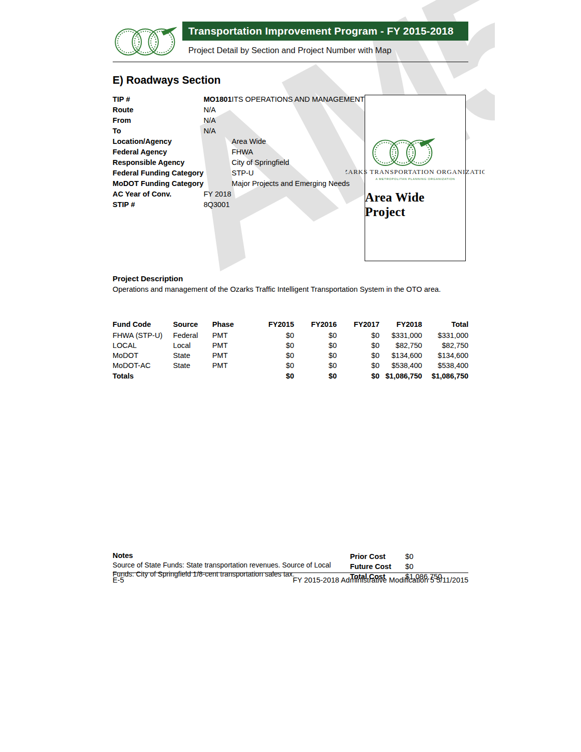AM5
Transportation Improvement Program - FY 2015-2018
Project Detail by Section and Project Number with Map
E) Roadways Section
| TIP # | MO1801 | ITS OPERATIONS AND MANAGEMENT |
| Route | N/A | |
| From | N/A | |
| To | N/A | |
| Location/Agency | | Area Wide |
| Federal Agency | | FHWA |
| Responsible Agency | | City of Springfield |
| Federal Funding Category | | STP-U |
| MoDOT Funding Category | | Major Projects and Emerging Needs |
| AC Year of Conv. | FY 2018 | |
| STIP # | 8Q3001 | |
OZARKS TRANSPORTATION ORGANIZATION A METROPOLITAN PLANNING ORGANIZATION
Area Wide Project
Project Description
Operations and management of the Ozarks Traffic Intelligent Transportation System in the OTO area.
| Fund Code | Source | Phase | FY2015 | FY2016 | FY2017 | FY2018 | Total |
| --- | --- | --- | --- | --- | --- | --- | --- |
| FHWA (STP-U) | Federal | PMT | $0 | $0 | $0 | $331,000 | $331,000 |
| LOCAL | Local | PMT | $0 | $0 | $0 | $82,750 | $82,750 |
| MoDOT | State | PMT | $0 | $0 | $0 | $134,600 | $134,600 |
| MoDOT-AC | State | PMT | $0 | $0 | $0 | $538,400 | $538,400 |
| Totals | | | $0 | $0 | $0 | $1,086,750 | $1,086,750 |
Notes
Source of State Funds: State transportation revenues. Source of Local Funds: City of Springfield 1/8-cent transportation sales tax.
| Prior Cost | $0 |
| Future Cost | $0 |
| Total Cost | $1,086,750 |
E-5
FY 2015-2018 Administrative Modification 5 5/11/2015